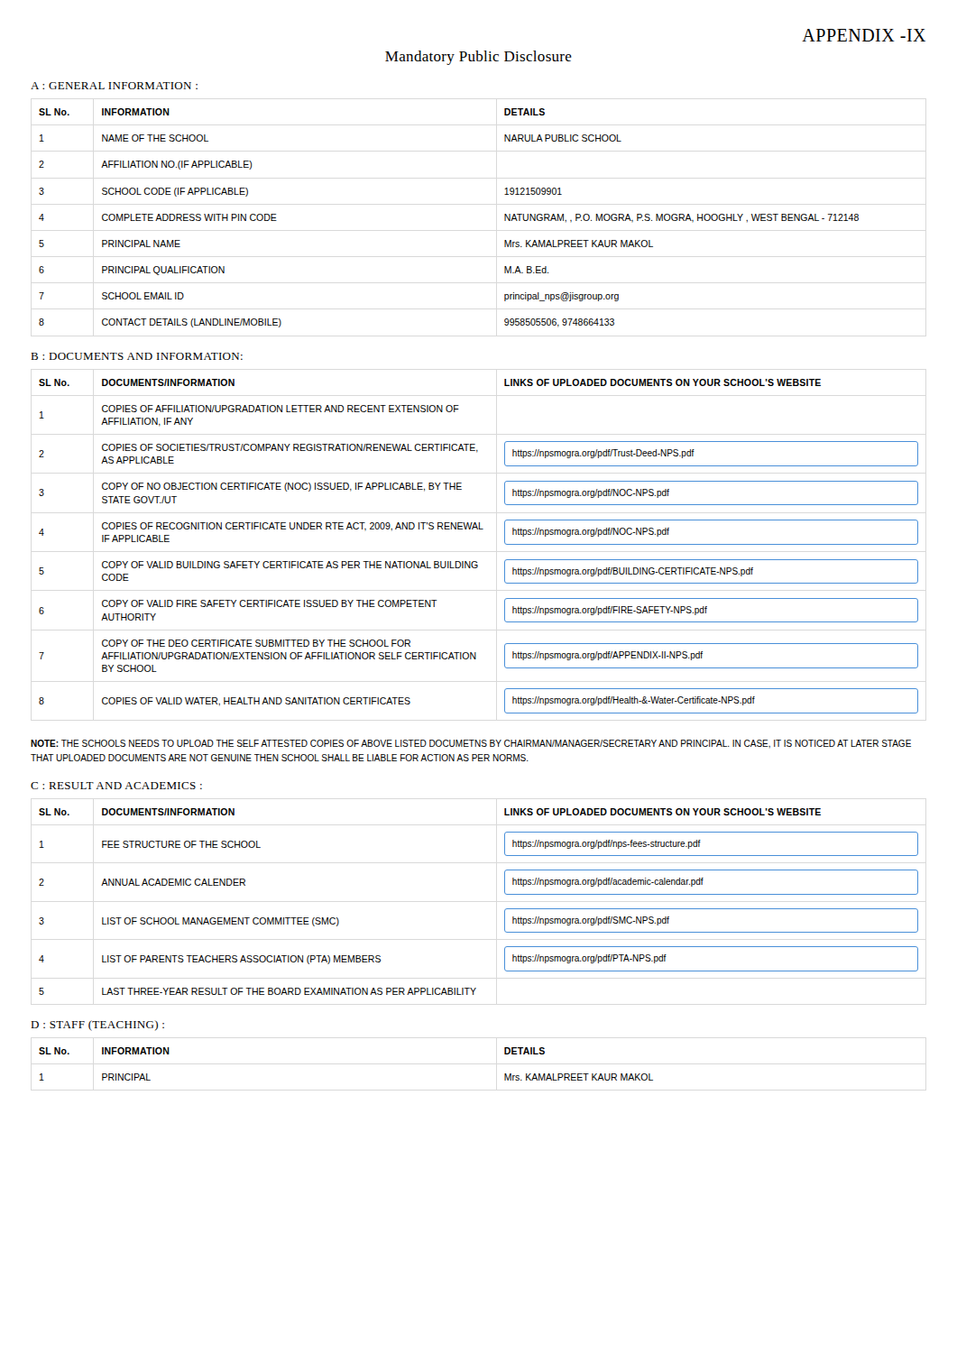APPENDIX -IX
Mandatory Public Disclosure
A : GENERAL INFORMATION :
| SL No. | INFORMATION | DETAILS |
| --- | --- | --- |
| 1 | NAME OF THE SCHOOL | NARULA PUBLIC SCHOOL |
| 2 | AFFILIATION NO.(IF APPLICABLE) | |
| 3 | SCHOOL CODE (IF APPLICABLE) | 19121509901 |
| 4 | COMPLETE ADDRESS WITH PIN CODE | NATUNGRAM, , P.O. MOGRA, P.S. MOGRA, HOOGHLY , WEST BENGAL - 712148 |
| 5 | PRINCIPAL NAME | Mrs. KAMALPREET KAUR MAKOL |
| 6 | PRINCIPAL QUALIFICATION | M.A. B.Ed. |
| 7 | SCHOOL EMAIL ID | principal_nps@jisgroup.org |
| 8 | CONTACT DETAILS (LANDLINE/MOBILE) | 9958505506, 9748664133 |
B : DOCUMENTS AND INFORMATION:
| SL No. | DOCUMENTS/INFORMATION | LINKS OF UPLOADED DOCUMENTS ON YOUR SCHOOL'S WEBSITE |
| --- | --- | --- |
| 1 | COPIES OF AFFILIATION/UPGRADATION LETTER AND RECENT EXTENSION OF AFFILIATION, IF ANY | |
| 2 | COPIES OF SOCIETIES/TRUST/COMPANY REGISTRATION/RENEWAL CERTIFICATE, AS APPLICABLE | https://npsmogra.org/pdf/Trust-Deed-NPS.pdf |
| 3 | COPY OF NO OBJECTION CERTIFICATE (NOC) ISSUED, IF APPLICABLE, BY THE STATE GOVT./UT | https://npsmogra.org/pdf/NOC-NPS.pdf |
| 4 | COPIES OF RECOGNITION CERTIFICATE UNDER RTE ACT, 2009, AND IT'S RENEWAL IF APPLICABLE | https://npsmogra.org/pdf/NOC-NPS.pdf |
| 5 | COPY OF VALID BUILDING SAFETY CERTIFICATE AS PER THE NATIONAL BUILDING CODE | https://npsmogra.org/pdf/BUILDING-CERTIFICATE-NPS.pdf |
| 6 | COPY OF VALID FIRE SAFETY CERTIFICATE ISSUED BY THE COMPETENT AUTHORITY | https://npsmogra.org/pdf/FIRE-SAFETY-NPS.pdf |
| 7 | COPY OF THE DEO CERTIFICATE SUBMITTED BY THE SCHOOL FOR AFFILIATION/UPGRADATION/EXTENSION OF AFFILIATIONOR SELF CERTIFICATION BY SCHOOL | https://npsmogra.org/pdf/APPENDIX-II-NPS.pdf |
| 8 | COPIES OF VALID WATER, HEALTH AND SANITATION CERTIFICATES | https://npsmogra.org/pdf/Health-&-Water-Certificate-NPS.pdf |
NOTE: THE SCHOOLS NEEDS TO UPLOAD THE SELF ATTESTED COPIES OF ABOVE LISTED DOCUMETNS BY CHAIRMAN/MANAGER/SECRETARY AND PRINCIPAL. IN CASE, IT IS NOTICED AT LATER STAGE THAT UPLOADED DOCUMENTS ARE NOT GENUINE THEN SCHOOL SHALL BE LIABLE FOR ACTION AS PER NORMS.
C : RESULT AND ACADEMICS :
| SL No. | DOCUMENTS/INFORMATION | LINKS OF UPLOADED DOCUMENTS ON YOUR SCHOOL'S WEBSITE |
| --- | --- | --- |
| 1 | FEE STRUCTURE OF THE SCHOOL | https://npsmogra.org/pdf/nps-fees-structure.pdf |
| 2 | ANNUAL ACADEMIC CALENDER | https://npsmogra.org/pdf/academic-calendar.pdf |
| 3 | LIST OF SCHOOL MANAGEMENT COMMITTEE (SMC) | https://npsmogra.org/pdf/SMC-NPS.pdf |
| 4 | LIST OF PARENTS TEACHERS ASSOCIATION (PTA) MEMBERS | https://npsmogra.org/pdf/PTA-NPS.pdf |
| 5 | LAST THREE-YEAR RESULT OF THE BOARD EXAMINATION AS PER APPLICABILITY | |
D : STAFF (TEACHING) :
| SL No. | INFORMATION | DETAILS |
| --- | --- | --- |
| 1 | PRINCIPAL | Mrs. KAMALPREET KAUR MAKOL |